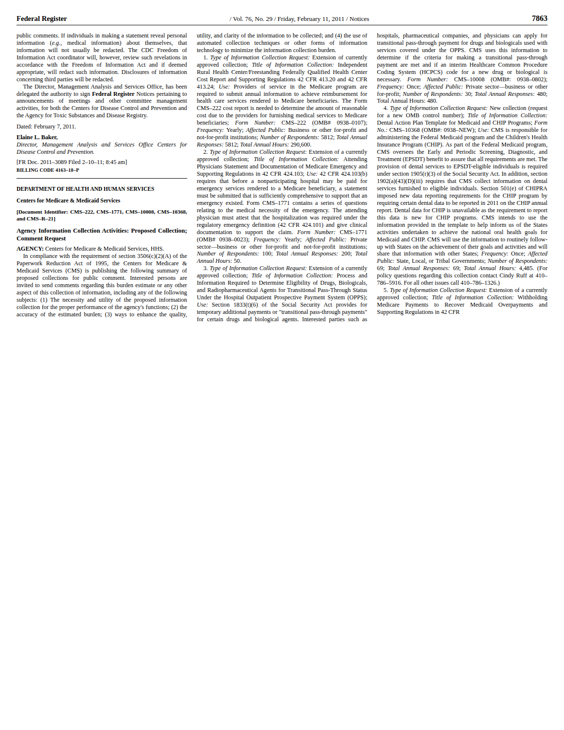Federal Register
/ Vol. 76, No. 29 / Friday, February 11, 2011 / Notices
7863
public comments. If individuals in making a statement reveal personal information (e.g., medical information) about themselves, that information will not usually be redacted. The CDC Freedom of Information Act coordinator will, however, review such revelations in accordance with the Freedom of Information Act and if deemed appropriate, will redact such information. Disclosures of information concerning third parties will be redacted.
The Director, Management Analysis and Services Office, has been delegated the authority to sign Federal Register Notices pertaining to announcements of meetings and other committee management activities, for both the Centers for Disease Control and Prevention and the Agency for Toxic Substances and Disease Registry.
Dated: February 7, 2011.
Elaine L. Baker,
Director, Management Analysis and Services Office Centers for Disease Control and Prevention.
[FR Doc. 2011–3089 Filed 2–10–11; 8:45 am]
BILLING CODE 4163–18–P
DEPARTMENT OF HEALTH AND HUMAN SERVICES
Centers for Medicare & Medicaid Services
[Document Identifier: CMS–222, CMS–1771, CMS–10008, CMS–10368, and CMS–R–21]
Agency Information Collection Activities: Proposed Collection; Comment Request
AGENCY: Centers for Medicare & Medicaid Services, HHS.
In compliance with the requirement of section 3506(c)(2)(A) of the Paperwork Reduction Act of 1995, the Centers for Medicare & Medicaid Services (CMS) is publishing the following summary of proposed collections for public comment. Interested persons are invited to send comments regarding this burden estimate or any other aspect of this collection of information, including any of the following subjects: (1) The necessity and utility of the proposed information collection for the proper performance of the agency's functions; (2) the accuracy of the estimated burden; (3) ways to enhance the quality, utility, and clarity of the information to be collected; and (4) the use of automated collection techniques or other forms of information technology to minimize the information collection burden.
1. Type of Information Collection Request: Extension of currently approved collection; Title of Information Collection: Independent Rural Health Center/Freestanding Federally Qualified Health Center Cost Report and Supporting Regulations 42 CFR 413.20 and 42 CFR 413.24; Use: Providers of service in the Medicare program are required to submit annual information to achieve reimbursement for health care services rendered to Medicare beneficiaries. The Form CMS–222 cost report is needed to determine the amount of reasonable cost due to the providers for furnishing medical services to Medicare beneficiaries; Form Number: CMS–222 (OMB# 0938–0107); Frequency: Yearly; Affected Public: Business or other for-profit and not-for-profit institutions; Number of Respondents: 5812; Total Annual Responses: 5812; Total Annual Hours: 290,600.
2. Type of Information Collection Request: Extension of a currently approved collection; Title of Information Collection: Attending Physicians Statement and Documentation of Medicare Emergency and Supporting Regulations in 42 CFR 424.103; Use: 42 CFR 424.103(b) requires that before a nonparticipating hospital may be paid for emergency services rendered to a Medicare beneficiary, a statement must be submitted that is sufficiently comprehensive to support that an emergency existed. Form CMS–1771 contains a series of questions relating to the medical necessity of the emergency. The attending physician must attest that the hospitalization was required under the regulatory emergency definition (42 CFR 424.101) and give clinical documentation to support the claim. Form Number: CMS–1771 (OMB# 0938–0023); Frequency: Yearly; Affected Public: Private sector—business or other for-profit and not-for-profit institutions; Number of Respondents: 100; Total Annual Responses: 200; Total Annual Hours: 50.
3. Type of Information Collection Request: Extension of a currently approved collection; Title of Information Collection: Process and Information Required to Determine Eligibility of Drugs, Biologicals, and Radiopharmaceutical Agents for Transitional Pass-Through Status Under the Hospital Outpatient Prospective Payment System (OPPS); Use: Section 1833(t)(6) of the Social Security Act provides for temporary additional payments or "transitional pass-through payments" for certain drugs and biological agents. Interested parties such as hospitals, pharmaceutical companies, and physicians can apply for transitional pass-through payment for drugs and biologicals used with services covered under the OPPS. CMS uses this information to determine if the criteria for making a transitional pass-through payment are met and if an interim Healthcare Common Procedure Coding System (HCPCS) code for a new drug or biological is necessary. Form Number: CMS–10008 (OMB#: 0938–0802); Frequency: Once; Affected Public: Private sector—business or other for-profit; Number of Respondents: 30; Total Annual Responses: 480; Total Annual Hours: 480.
4. Type of Information Collection Request: New collection (request for a new OMB control number); Title of Information Collection: Dental Action Plan Template for Medicaid and CHIP Programs; Form No.: CMS–10368 (OMB#: 0938–NEW); Use: CMS is responsible for administering the Federal Medicaid program and the Children's Health Insurance Program (CHIP). As part of the Federal Medicaid program, CMS oversees the Early and Periodic Screening, Diagnostic, and Treatment (EPSDT) benefit to assure that all requirements are met. The provision of dental services to EPSDT-eligible individuals is required under section 1905(r)(3) of the Social Security Act. In addition, section 1902(a)(43)(D)(iii) requires that CMS collect information on dental services furnished to eligible individuals. Section 501(e) of CHIPRA imposed new data reporting requirements for the CHIP program by requiring certain dental data to be reported in 2011 on the CHIP annual report. Dental data for CHIP is unavailable as the requirement to report this data is new for CHIP programs. CMS intends to use the information provided in the template to help inform us of the States activities undertaken to achieve the national oral health goals for Medicaid and CHIP. CMS will use the information to routinely follow-up with States on the achievement of their goals and activities and will share that information with other States; Frequency: Once; Affected Public: State, Local, or Tribal Governments; Number of Respondents: 69; Total Annual Responses: 69; Total Annual Hours: 4,485. (For policy questions regarding this collection contact Cindy Ruff at 410–786–5916. For all other issues call 410–786–1326.)
5. Type of Information Collection Request: Extension of a currently approved collection; Title of Information Collection: Withholding Medicare Payments to Recover Medicaid Overpayments and Supporting Regulations in 42 CFR